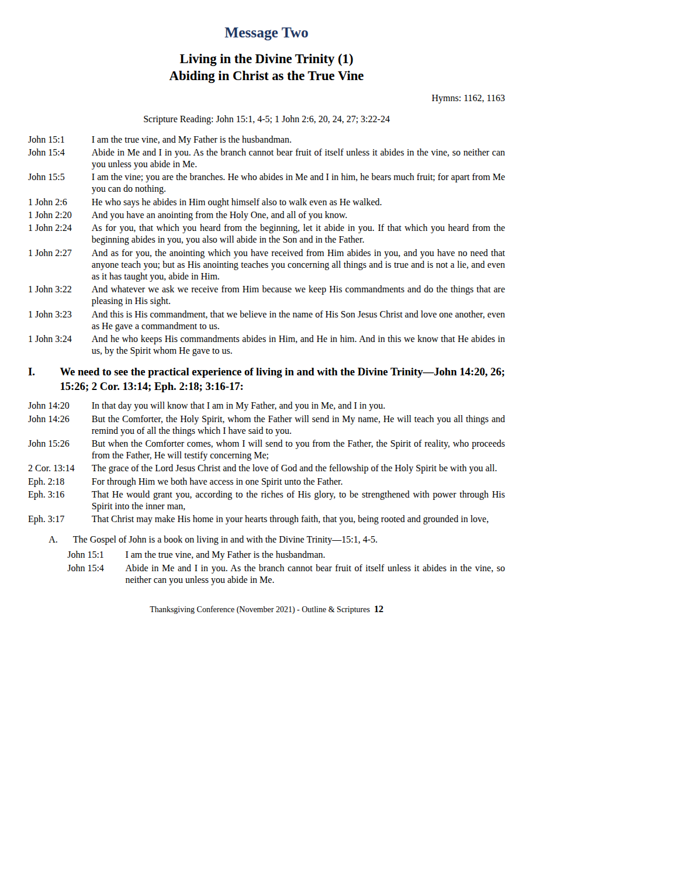Message Two
Living in the Divine Trinity (1)
Abiding in Christ as the True Vine
Hymns: 1162, 1163
Scripture Reading: John 15:1, 4-5; 1 John 2:6, 20, 24, 27; 3:22-24
John 15:1
I am the true vine, and My Father is the husbandman.
John 15:4
Abide in Me and I in you. As the branch cannot bear fruit of itself unless it abides in the vine, so neither can you unless you abide in Me.
John 15:5
I am the vine; you are the branches. He who abides in Me and I in him, he bears much fruit; for apart from Me you can do nothing.
1 John 2:6
He who says he abides in Him ought himself also to walk even as He walked.
1 John 2:20
And you have an anointing from the Holy One, and all of you know.
1 John 2:24
As for you, that which you heard from the beginning, let it abide in you. If that which you heard from the beginning abides in you, you also will abide in the Son and in the Father.
1 John 2:27
And as for you, the anointing which you have received from Him abides in you, and you have no need that anyone teach you; but as His anointing teaches you concerning all things and is true and is not a lie, and even as it has taught you, abide in Him.
1 John 3:22
And whatever we ask we receive from Him because we keep His commandments and do the things that are pleasing in His sight.
1 John 3:23
And this is His commandment, that we believe in the name of His Son Jesus Christ and love one another, even as He gave a commandment to us.
1 John 3:24
And he who keeps His commandments abides in Him, and He in him. And in this we know that He abides in us, by the Spirit whom He gave to us.
I.
We need to see the practical experience of living in and with the Divine Trinity—John 14:20, 26; 15:26; 2 Cor. 13:14; Eph. 2:18; 3:16-17:
John 14:20
In that day you will know that I am in My Father, and you in Me, and I in you.
John 14:26
But the Comforter, the Holy Spirit, whom the Father will send in My name, He will teach you all things and remind you of all the things which I have said to you.
John 15:26
But when the Comforter comes, whom I will send to you from the Father, the Spirit of reality, who proceeds from the Father, He will testify concerning Me;
2 Cor. 13:14
The grace of the Lord Jesus Christ and the love of God and the fellowship of the Holy Spirit be with you all.
Eph. 2:18
For through Him we both have access in one Spirit unto the Father.
Eph. 3:16
That He would grant you, according to the riches of His glory, to be strengthened with power through His Spirit into the inner man,
Eph. 3:17
That Christ may make His home in your hearts through faith, that you, being rooted and grounded in love,
A.
The Gospel of John is a book on living in and with the Divine Trinity—15:1, 4-5.
John 15:1
I am the true vine, and My Father is the husbandman.
John 15:4
Abide in Me and I in you. As the branch cannot bear fruit of itself unless it abides in the vine, so neither can you unless you abide in Me.
Thanksgiving Conference (November 2021) - Outline & Scriptures 12